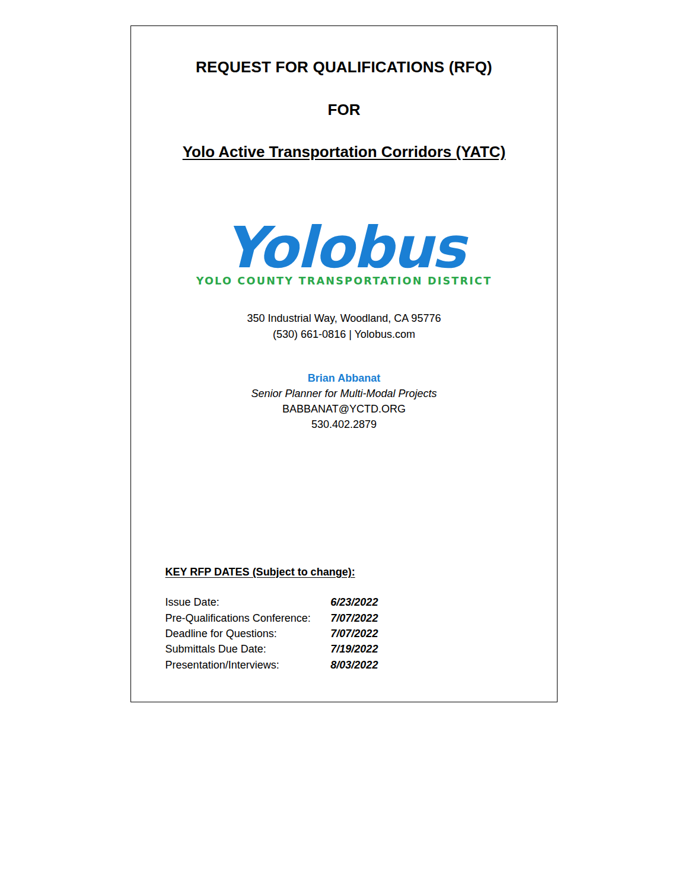REQUEST FOR QUALIFICATIONS (RFQ)
FOR
Yolo Active Transportation Corridors (YATC)
Yolobus
YOLO COUNTY TRANSPORTATION DISTRICT
350 Industrial Way, Woodland, CA 95776
(530) 661-0816 | Yolobus.com
Brian Abbanat
Senior Planner for Multi-Modal Projects
BABBANAT@YCTD.ORG
530.402.2879
KEY RFP DATES (Subject to change):
| Issue Date: | 6/23/2022 |
| Pre-Qualifications Conference: | 7/07/2022 |
| Deadline for Questions: | 7/07/2022 |
| Submittals Due Date: | 7/19/2022 |
| Presentation/Interviews: | 8/03/2022 |